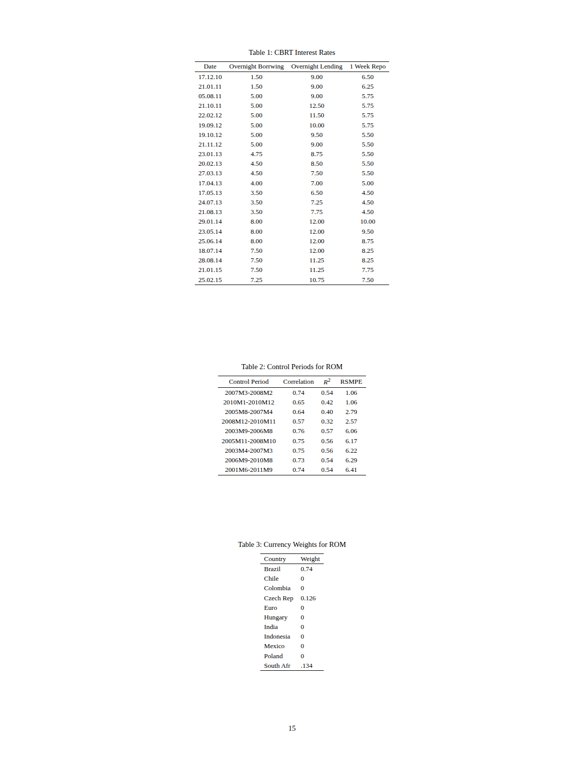Table 1: CBRT Interest Rates
| Date | Overnight Borrwing | Overnight Lending | 1 Week Repo |
| --- | --- | --- | --- |
| 17.12.10 | 1.50 | 9.00 | 6.50 |
| 21.01.11 | 1.50 | 9.00 | 6.25 |
| 05.08.11 | 5.00 | 9.00 | 5.75 |
| 21.10.11 | 5.00 | 12.50 | 5.75 |
| 22.02.12 | 5.00 | 11.50 | 5.75 |
| 19.09.12 | 5.00 | 10.00 | 5.75 |
| 19.10.12 | 5.00 | 9.50 | 5.50 |
| 21.11.12 | 5.00 | 9.00 | 5.50 |
| 23.01.13 | 4.75 | 8.75 | 5.50 |
| 20.02.13 | 4.50 | 8.50 | 5.50 |
| 27.03.13 | 4.50 | 7.50 | 5.50 |
| 17.04.13 | 4.00 | 7.00 | 5.00 |
| 17.05.13 | 3.50 | 6.50 | 4.50 |
| 24.07.13 | 3.50 | 7.25 | 4.50 |
| 21.08.13 | 3.50 | 7.75 | 4.50 |
| 29.01.14 | 8.00 | 12.00 | 10.00 |
| 23.05.14 | 8.00 | 12.00 | 9.50 |
| 25.06.14 | 8.00 | 12.00 | 8.75 |
| 18.07.14 | 7.50 | 12.00 | 8.25 |
| 28.08.14 | 7.50 | 11.25 | 8.25 |
| 21.01.15 | 7.50 | 11.25 | 7.75 |
| 25.02.15 | 7.25 | 10.75 | 7.50 |
Table 2: Control Periods for ROM
| Control Period | Correlation | R 2 | RSMPE |
| --- | --- | --- | --- |
| 2007M3-2008M2 | 0.74 | 0.54 | 1.06 |
| 2010M1-2010M12 | 0.65 | 0.42 | 1.06 |
| 2005M8-2007M4 | 0.64 | 0.40 | 2.79 |
| 2008M12-2010M11 | 0.57 | 0.32 | 2.57 |
| 2003M9-2006M8 | 0.76 | 0.57 | 6.06 |
| 2005M11-2008M10 | 0.75 | 0.56 | 6.17 |
| 2003M4-2007M3 | 0.75 | 0.56 | 6.22 |
| 2006M9-2010M8 | 0.73 | 0.54 | 6.29 |
| 2001M6-2011M9 | 0.74 | 0.54 | 6.41 |
Table 3: Currency Weights for ROM
| Country | Weight |
| --- | --- |
| Brazil | 0.74 |
| Chile | 0 |
| Colombia | 0 |
| Czech Rep | 0.126 |
| Euro | 0 |
| Hungary | 0 |
| India | 0 |
| Indonesia | 0 |
| Mexico | 0 |
| Poland | 0 |
| South Afr | .134 |
15